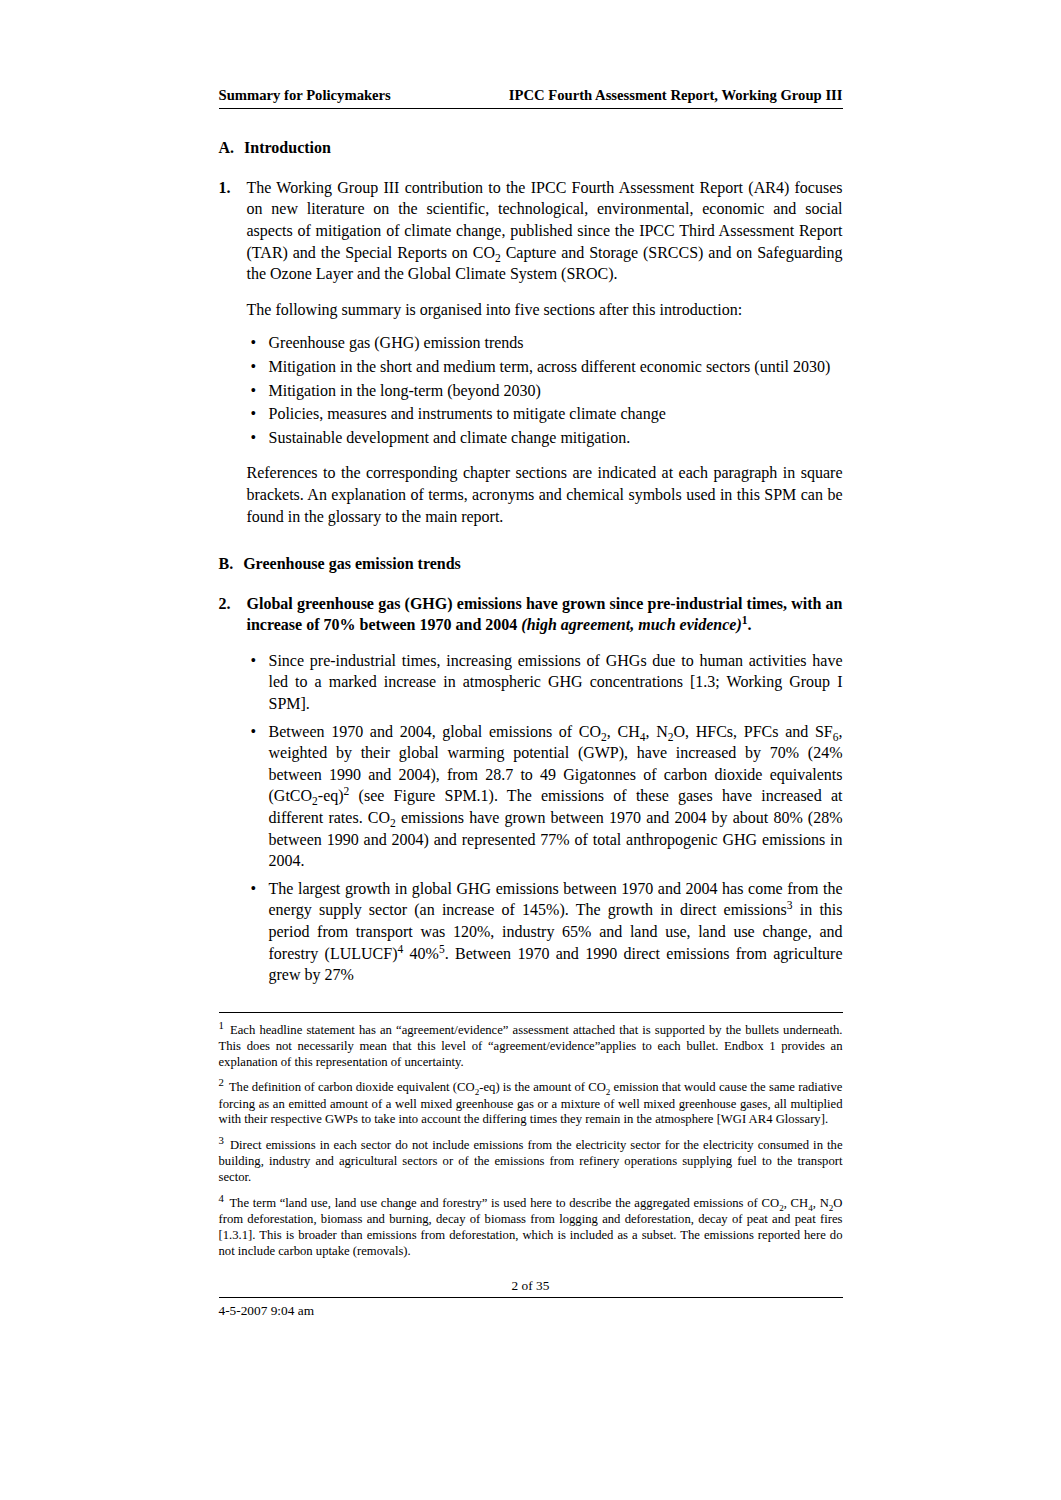Summary for Policymakers
IPCC Fourth Assessment Report, Working Group III
A. Introduction
1.
The Working Group III contribution to the IPCC Fourth Assessment Report (AR4) focuses on new literature on the scientific, technological, environmental, economic and social aspects of mitigation of climate change, published since the IPCC Third Assessment Report (TAR) and the Special Reports on CO2 Capture and Storage (SRCCS) and on Safeguarding the Ozone Layer and the Global Climate System (SROC).
The following summary is organised into five sections after this introduction:
Greenhouse gas (GHG) emission trends
Mitigation in the short and medium term, across different economic sectors (until 2030)
Mitigation in the long-term (beyond 2030)
Policies, measures and instruments to mitigate climate change
Sustainable development and climate change mitigation.
References to the corresponding chapter sections are indicated at each paragraph in square brackets. An explanation of terms, acronyms and chemical symbols used in this SPM can be found in the glossary to the main report.
B. Greenhouse gas emission trends
2.
Global greenhouse gas (GHG) emissions have grown since pre-industrial times, with an increase of 70% between 1970 and 2004 (high agreement, much evidence)1.
Since pre-industrial times, increasing emissions of GHGs due to human activities have led to a marked increase in atmospheric GHG concentrations [1.3; Working Group I SPM].
Between 1970 and 2004, global emissions of CO2, CH4, N2O, HFCs, PFCs and SF6, weighted by their global warming potential (GWP), have increased by 70% (24% between 1990 and 2004), from 28.7 to 49 Gigatonnes of carbon dioxide equivalents (GtCO2-eq)2 (see Figure SPM.1). The emissions of these gases have increased at different rates. CO2 emissions have grown between 1970 and 2004 by about 80% (28% between 1990 and 2004) and represented 77% of total anthropogenic GHG emissions in 2004.
The largest growth in global GHG emissions between 1970 and 2004 has come from the energy supply sector (an increase of 145%). The growth in direct emissions3 in this period from transport was 120%, industry 65% and land use, land use change, and forestry (LULUCF)4 40%5. Between 1970 and 1990 direct emissions from agriculture grew by 27%
1 Each headline statement has an “agreement/evidence” assessment attached that is supported by the bullets underneath. This does not necessarily mean that this level of “agreement/evidence”applies to each bullet. Endbox 1 provides an explanation of this representation of uncertainty.
2 The definition of carbon dioxide equivalent (CO2-eq) is the amount of CO2 emission that would cause the same radiative forcing as an emitted amount of a well mixed greenhouse gas or a mixture of well mixed greenhouse gases, all multiplied with their respective GWPs to take into account the differing times they remain in the atmosphere [WGI AR4 Glossary].
3 Direct emissions in each sector do not include emissions from the electricity sector for the electricity consumed in the building, industry and agricultural sectors or of the emissions from refinery operations supplying fuel to the transport sector.
4 The term “land use, land use change and forestry” is used here to describe the aggregated emissions of CO2, CH4, N2O from deforestation, biomass and burning, decay of biomass from logging and deforestation, decay of peat and peat fires [1.3.1]. This is broader than emissions from deforestation, which is included as a subset. The emissions reported here do not include carbon uptake (removals).
2 of 35
4-5-2007 9:04 am